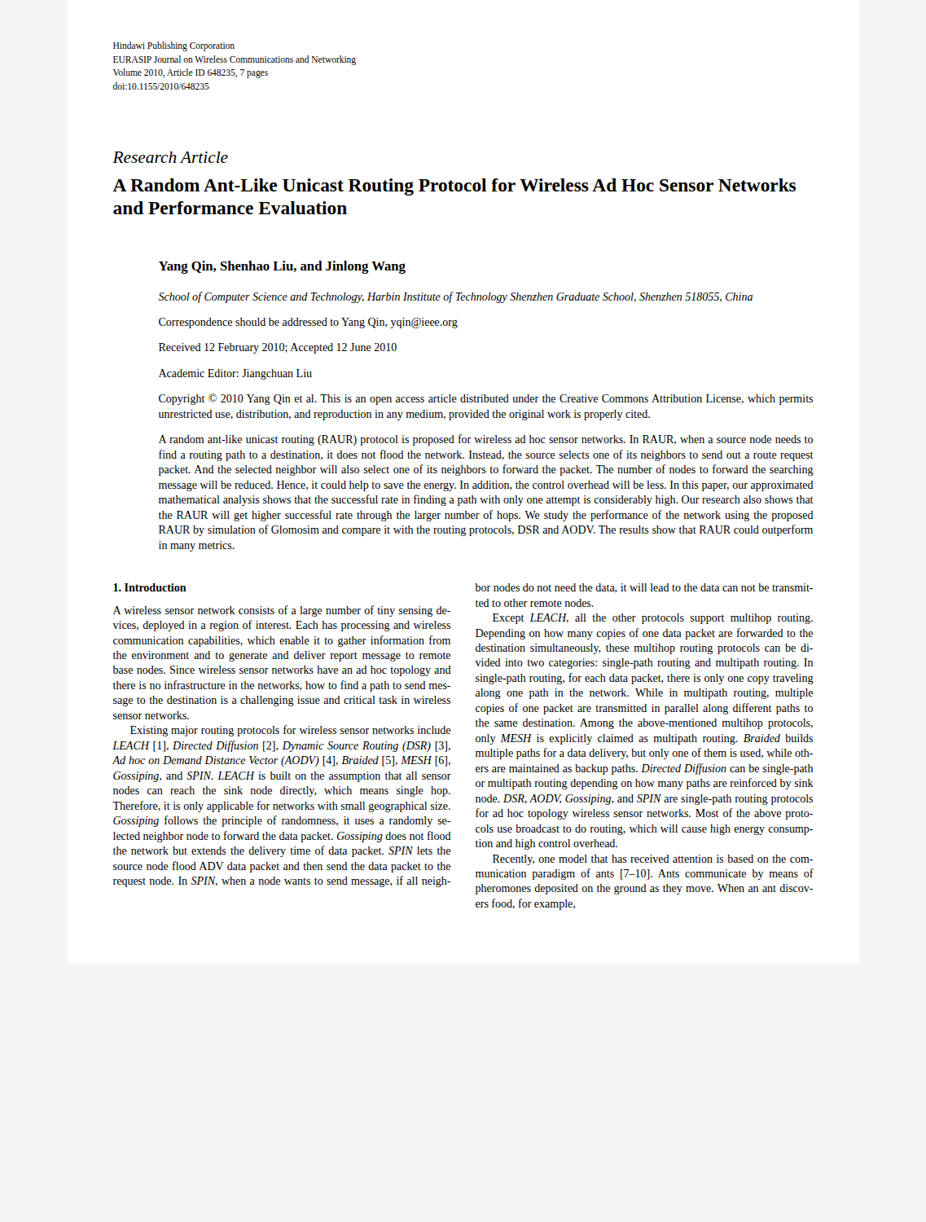Hindawi Publishing Corporation
EURASIP Journal on Wireless Communications and Networking
Volume 2010, Article ID 648235, 7 pages
doi:10.1155/2010/648235
Research Article
A Random Ant-Like Unicast Routing Protocol for Wireless Ad Hoc Sensor Networks and Performance Evaluation
Yang Qin, Shenhao Liu, and Jinlong Wang
School of Computer Science and Technology, Harbin Institute of Technology Shenzhen Graduate School, Shenzhen 518055, China
Correspondence should be addressed to Yang Qin, yqin@ieee.org
Received 12 February 2010; Accepted 12 June 2010
Academic Editor: Jiangchuan Liu
Copyright © 2010 Yang Qin et al. This is an open access article distributed under the Creative Commons Attribution License, which permits unrestricted use, distribution, and reproduction in any medium, provided the original work is properly cited.
A random ant-like unicast routing (RAUR) protocol is proposed for wireless ad hoc sensor networks. In RAUR, when a source node needs to find a routing path to a destination, it does not flood the network. Instead, the source selects one of its neighbors to send out a route request packet. And the selected neighbor will also select one of its neighbors to forward the packet. The number of nodes to forward the searching message will be reduced. Hence, it could help to save the energy. In addition, the control overhead will be less. In this paper, our approximated mathematical analysis shows that the successful rate in finding a path with only one attempt is considerably high. Our research also shows that the RAUR will get higher successful rate through the larger number of hops. We study the performance of the network using the proposed RAUR by simulation of Glomosim and compare it with the routing protocols, DSR and AODV. The results show that RAUR could outperform in many metrics.
1. Introduction
A wireless sensor network consists of a large number of tiny sensing devices, deployed in a region of interest. Each has processing and wireless communication capabilities, which enable it to gather information from the environment and to generate and deliver report message to remote base nodes. Since wireless sensor networks have an ad hoc topology and there is no infrastructure in the networks, how to find a path to send message to the destination is a challenging issue and critical task in wireless sensor networks.
Existing major routing protocols for wireless sensor networks include LEACH [1], Directed Diffusion [2], Dynamic Source Routing (DSR) [3], Ad hoc on Demand Distance Vector (AODV) [4], Braided [5], MESH [6], Gossiping, and SPIN. LEACH is built on the assumption that all sensor nodes can reach the sink node directly, which means single hop. Therefore, it is only applicable for networks with small geographical size. Gossiping follows the principle of randomness, it uses a randomly selected neighbor node to forward the data packet. Gossiping does not flood the network but extends the delivery time of data packet. SPIN lets the source node flood ADV data packet and then send the data packet to the request node. In SPIN, when a node wants to send message, if all neighbor nodes do not need the data, it will lead to the data can not be transmitted to other remote nodes.
Except LEACH, all the other protocols support multihop routing. Depending on how many copies of one data packet are forwarded to the destination simultaneously, these multihop routing protocols can be divided into two categories: single-path routing and multipath routing. In single-path routing, for each data packet, there is only one copy traveling along one path in the network. While in multipath routing, multiple copies of one packet are transmitted in parallel along different paths to the same destination. Among the above-mentioned multihop protocols, only MESH is explicitly claimed as multipath routing. Braided builds multiple paths for a data delivery, but only one of them is used, while others are maintained as backup paths. Directed Diffusion can be single-path or multipath routing depending on how many paths are reinforced by sink node. DSR, AODV, Gossiping, and SPIN are single-path routing protocols for ad hoc topology wireless sensor networks. Most of the above protocols use broadcast to do routing, which will cause high energy consumption and high control overhead.
Recently, one model that has received attention is based on the communication paradigm of ants [7–10]. Ants communicate by means of pheromones deposited on the ground as they move. When an ant discovers food, for example,